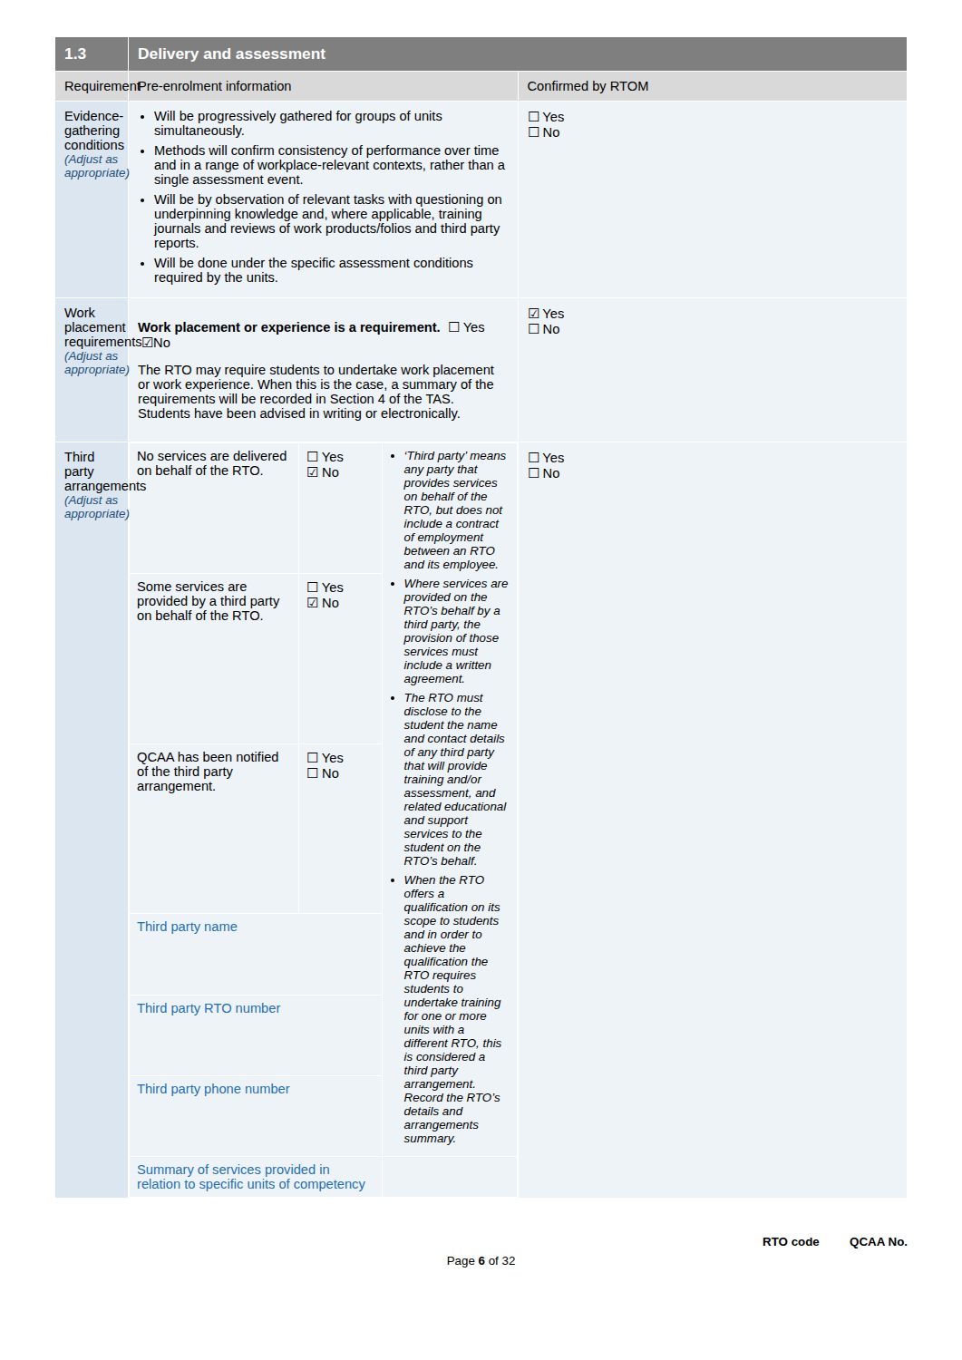| 1.3 | Delivery and assessment |
| Requirement | Pre-enrolment information | Confirmed by RTOM |
| Evidence-gathering conditions (Adjust as appropriate) | Will be progressively gathered for groups of units simultaneously. Methods will confirm consistency of performance over time and in a range of workplace-relevant contexts, rather than a single assessment event. Will be by observation of relevant tasks with questioning on underpinning knowledge and, where applicable, training journals and reviews of work products/folios and third party reports. Will be done under the specific assessment conditions required by the units. | ☐ Yes ☐ No |
| Work placement requirements (Adjust as appropriate) | Work placement or experience is a requirement. ☐ Yes ☑No The RTO may require students to undertake work placement or work experience. When this is the case, a summary of the requirements will be recorded in Section 4 of the TAS. Students have been advised in writing or electronically. | ☑ Yes ☐ No |
| Third party arrangements (Adjust as appropriate) | / No services are delivered on behalf of the RTO. / ☐ Yes ☑ No / ‘Third party’ means any party that provides services on behalf of the RTO, but does not include a contract of employment between an RTO and its employee. Where services are provided on the RTO’s behalf by a third party, the provision of those services must include a written agreement. The RTO must disclose to the student the name and contact details of any third party that will provide training and/or assessment, and related educational and support services to the student on the RTO’s behalf. When the RTO offers a qualification on its scope to students and in order to achieve the qualification the RTO requires students to undertake training for one or more units with a different RTO, this is considered a third party arrangement. Record the RTO’s details and arrangements summary. / / Some services are provided by a third party on behalf of the RTO. / ☐ Yes ☑ No / / QCAA has been notified of the third party arrangement. / ☐ Yes ☐ No / / Third party name / / Third party RTO number / / Third party phone number / / Summary of services provided in relation to specific units of competency / / | ☐ Yes ☐ No |
RTO code QCAA No.
Page 6 of 32